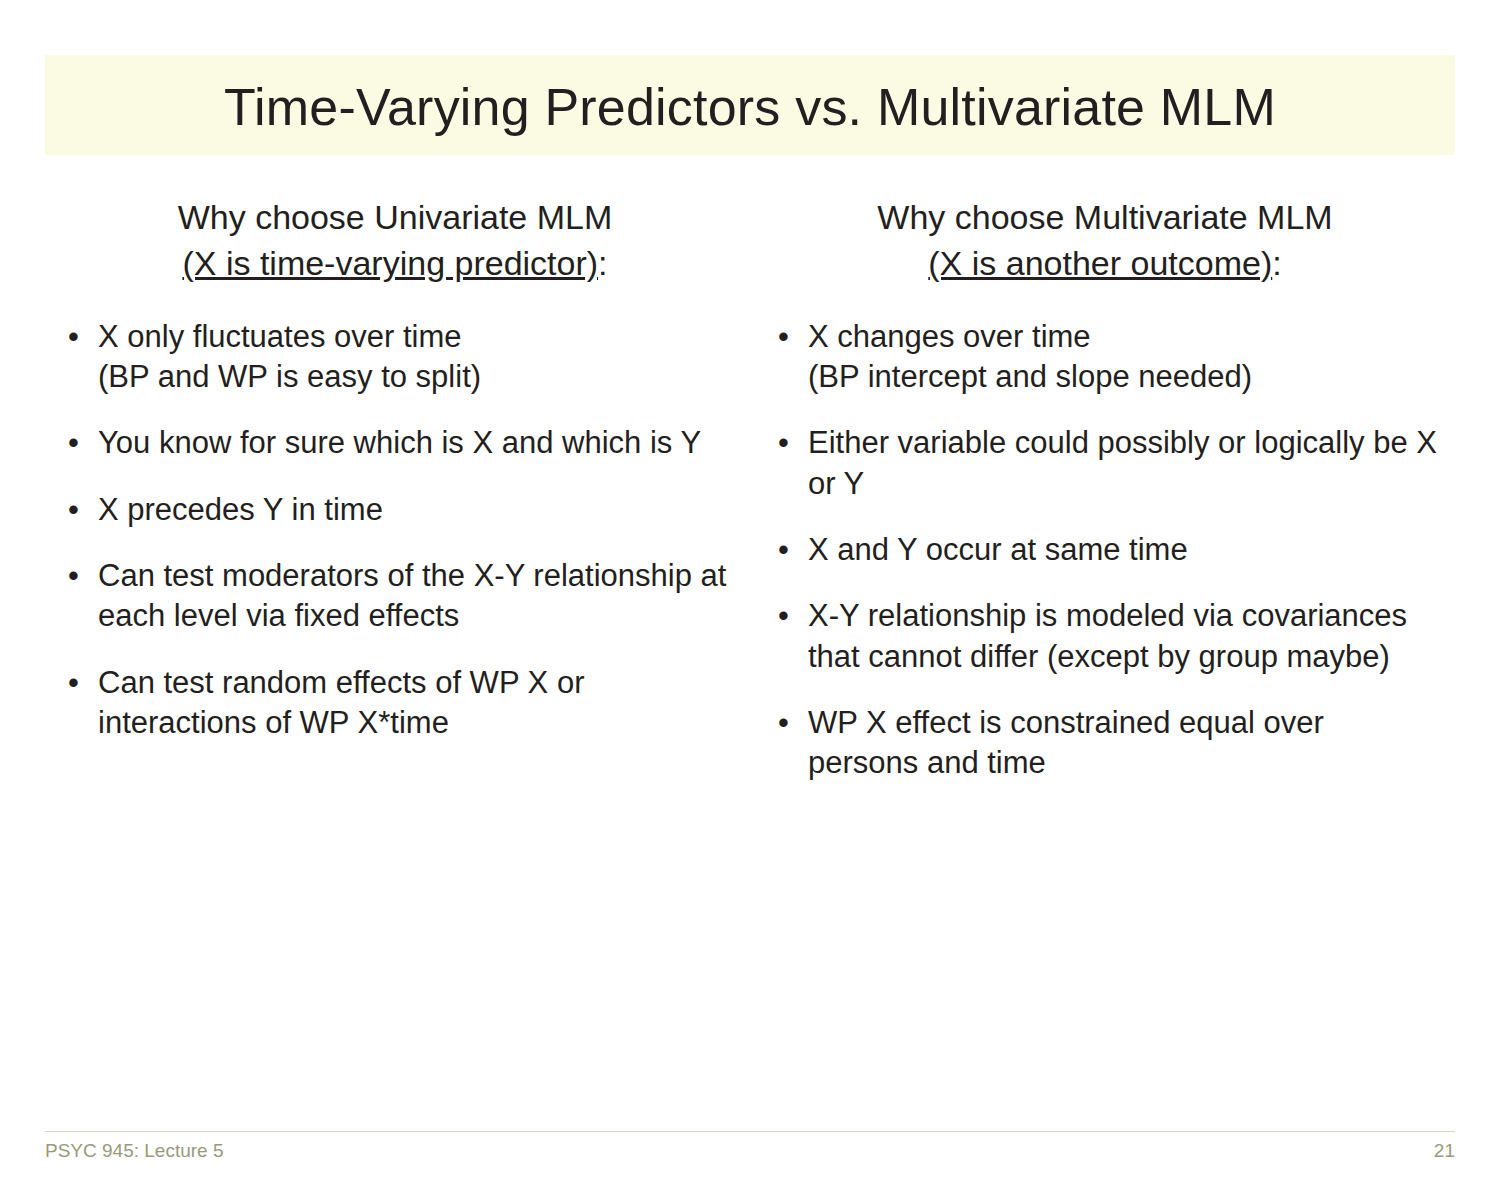Time-Varying Predictors vs. Multivariate MLM
Why choose Univariate MLM
(X is time-varying predictor):
X only fluctuates over time
(BP and WP is easy to split)
You know for sure which is X and which is Y
X precedes Y in time
Can test moderators of the X-Y relationship at each level via fixed effects
Can test random effects of WP X or interactions of WP X*time
Why choose Multivariate MLM
(X is another outcome):
X changes over time
(BP intercept and slope needed)
Either variable could possibly or logically be X or Y
X and Y occur at same time
X-Y relationship is modeled via covariances that cannot differ (except by group maybe)
WP X effect is constrained equal over persons and time
PSYC 945: Lecture 5 21